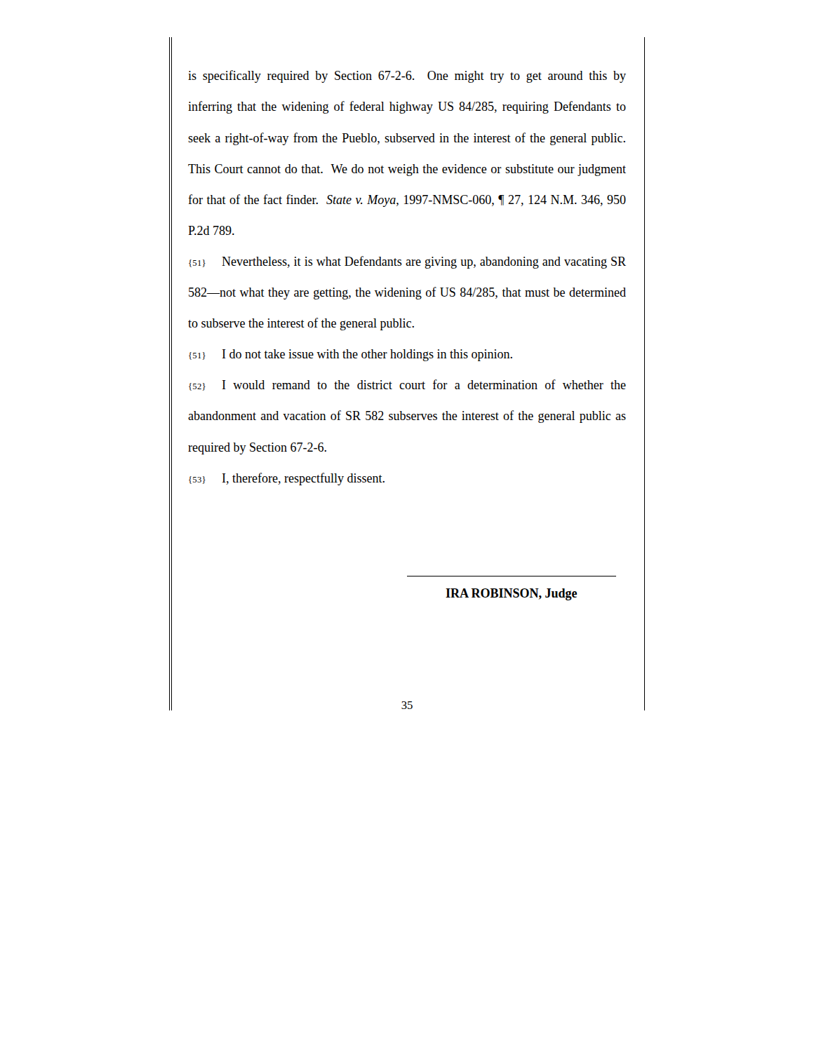is specifically required by Section 67-2-6. One might try to get around this by inferring that the widening of federal highway US 84/285, requiring Defendants to seek a right-of-way from the Pueblo, subserved in the interest of the general public. This Court cannot do that. We do not weigh the evidence or substitute our judgment for that of the fact finder. State v. Moya, 1997-NMSC-060, ¶ 27, 124 N.M. 346, 950 P.2d 789.
{51}Nevertheless, it is what Defendants are giving up, abandoning and vacating SR 582—not what they are getting, the widening of US 84/285, that must be determined to subserve the interest of the general public.
{51}I do not take issue with the other holdings in this opinion.
{52}I would remand to the district court for a determination of whether the abandonment and vacation of SR 582 subserves the interest of the general public as required by Section 67-2-6.
{53}I, therefore, respectfully dissent.
IRA ROBINSON, Judge
35